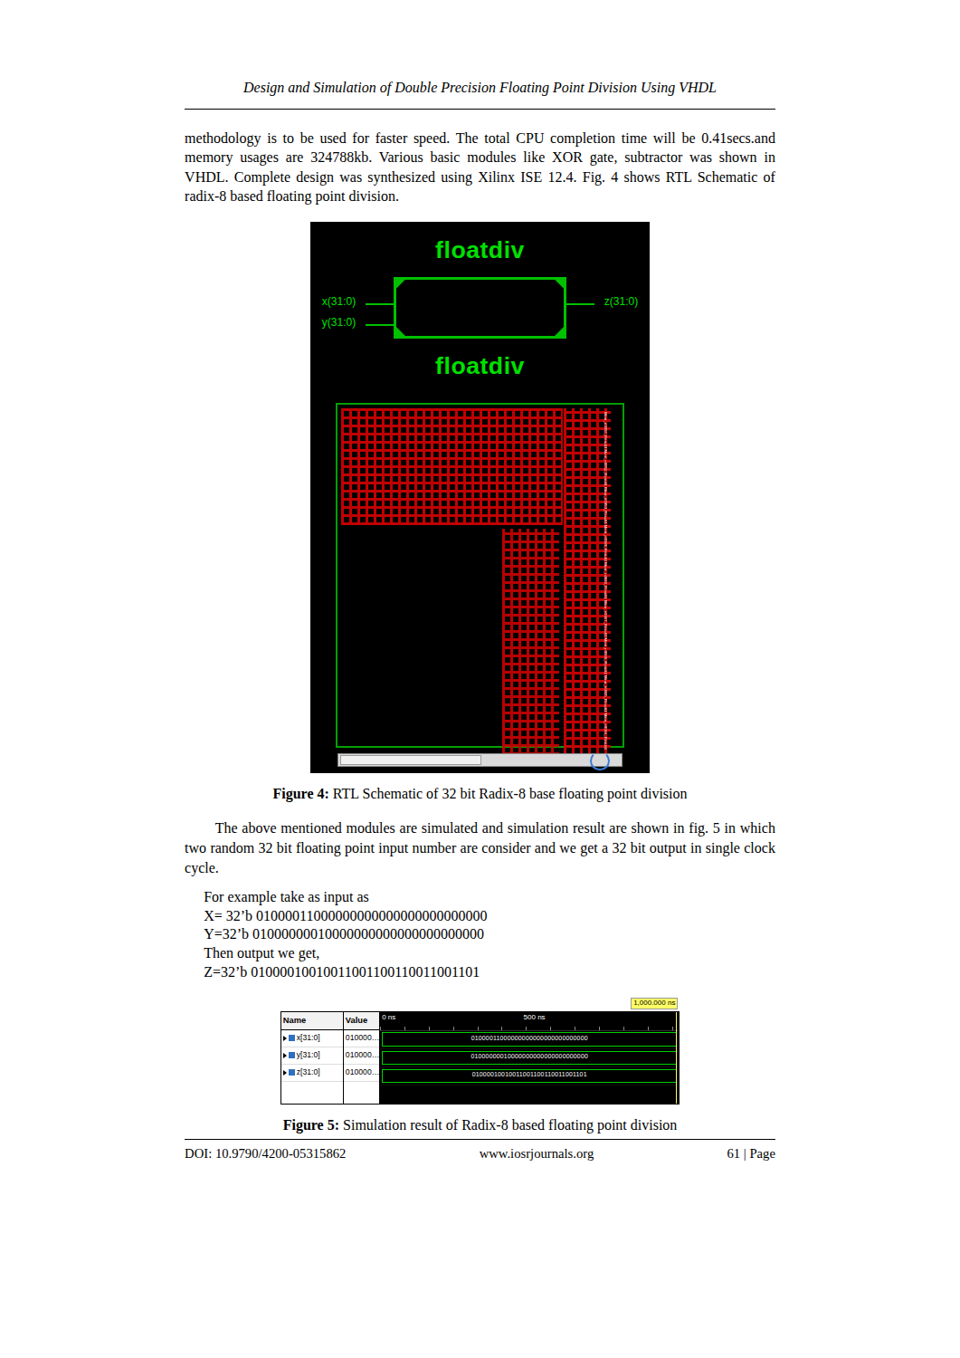Design and Simulation of Double Precision Floating Point Division Using VHDL
methodology is to be used for faster speed. The total CPU completion time will be 0.41secs.and memory usages are 324788kb. Various basic modules like XOR gate, subtractor was shown in VHDL. Complete design was synthesized using Xilinx ISE 12.4. Fig. 4 shows RTL Schematic of radix-8 based floating point division.
floatdiv
x(31:0)
y(31:0)
z(31:0)
floatdiv
Mxor_n0052_Result1 Mxor_n0051_Result1 Mxor_n0050_Result1 Mxor_n0049_Result1 Mxor_n0048_Result1 Mxor_n0047_Result1 Mxor_n0046_Result1 Mxor_n0045_Result1 Mxor_n0044_Result1 Mxor_n0043_Result1 Mxor_n0042_Result1 Mxor_n0041_Result1 Mxor_n0040_Result1 Mxor_n0039_Result1 Mxor_n0038_Result1 Mxor_n0037_Result1 Mxor_n0036_Result1 Mxor_n0035_Result1 Mxor_n0034_Result1 Mxor_n0033_Result1 Mxor_n0032_Result1 Mxor_n0031_Result1 Mxor_n0030_Result1 Mxor_n0029_Result1 Mxor_n0028_Result1 Mxor_n0027_Result1 Mxor_n0026_Result1 Mxor_n0025_Result1 Mxor_n0024_Result1 Mxor_n0023_Result1 Mxor_n0022_Result1 Mxor_n0021_Result1 Mxor_n0020_Result1 Mxor_n0019_Result1 Mxor_n0018_Result1 Mxor_n0017_Result1 Mxor_n0016_Result1 Mxor_n0015_Result1 Mxor_n0014_Result1 Mxor_n0013_Result1 Mxor_n0012_Result1 Mxor_n0011_Result1 Mxor_n0010_Result1 Mxor_n0009_Result1 Mxor_n0008_Result1 Mxor_n0007_Result1 Mxor_n0006_Result1 Mxor_n0005_Result1 Mxor_n0004_Result1 Mxor_n0003_Result1 Mxor_n0002_Result1 Mxor_n0001_Result1
Figure 4: RTL Schematic of 32 bit Radix-8 base floating point division
The above mentioned modules are simulated and simulation result are shown in fig. 5 in which two random 32 bit floating point input number are consider and we get a 32 bit output in single clock cycle.
For example take as input as
X= 32’b 01000011000000000000000000000000
Y=32’b 01000000010000000000000000000000
Then output we get,
Z=32’b 01000010010011001100110011001101
1,000.000 ns
Name
x[31:0]
y[31:0]
z[31:0]
Value
010000…
010000…
010000…
0 ns 500 ns
01000011000000000000000000000000
01000000010000000000000000000000
01000010010011001100110011001101
Figure 5: Simulation result of Radix-8 based floating point division
DOI: 10.9790/4200-05315862
www.iosrjournals.org
61 | Page